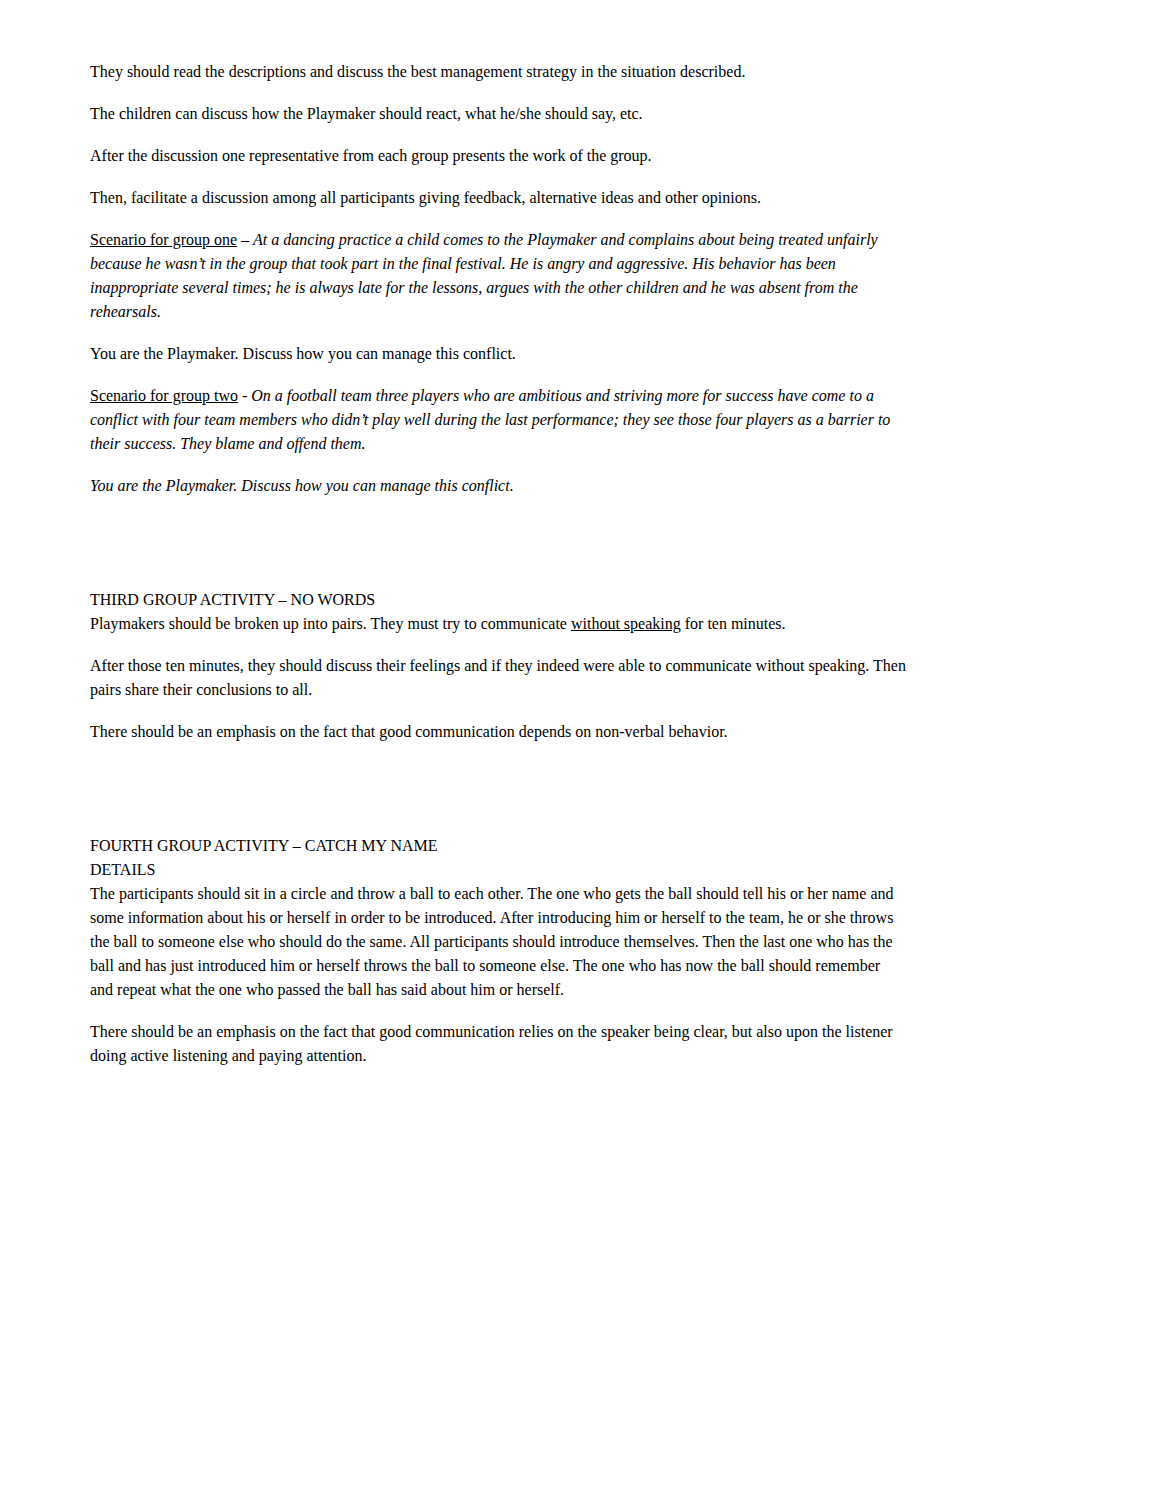They should read the descriptions and discuss the best management strategy in the situation described.
The children can discuss how the Playmaker should react, what he/she should say, etc.
After the discussion one representative from each group presents the work of the group.
Then, facilitate a discussion among all participants giving feedback, alternative ideas and other opinions.
Scenario for group one – At a dancing practice a child comes to the Playmaker and complains about being treated unfairly because he wasn’t in the group that took part in the final festival. He is angry and aggressive. His behavior has been inappropriate several times; he is always late for the lessons, argues with the other children and he was absent from the rehearsals.
You are the Playmaker. Discuss how you can manage this conflict.
Scenario for group two - On a football team three players who are ambitious and striving more for success have come to a conflict with four team members who didn’t play well during the last performance; they see those four players as a barrier to their success. They blame and offend them.
You are the Playmaker. Discuss how you can manage this conflict.
THIRD GROUP ACTIVITY – NO WORDS
Playmakers should be broken up into pairs. They must try to communicate without speaking for ten minutes.
After those ten minutes, they should discuss their feelings and if they indeed were able to communicate without speaking. Then pairs share their conclusions to all.
There should be an emphasis on the fact that good communication depends on non-verbal behavior.
FOURTH GROUP ACTIVITY – CATCH MY NAME
DETAILS
The participants should sit in a circle and throw a ball to each other. The one who gets the ball should tell his or her name and some information about his or herself in order to be introduced. After introducing him or herself to the team, he or she throws the ball to someone else who should do the same. All participants should introduce themselves. Then the last one who has the ball and has just introduced him or herself throws the ball to someone else. The one who has now the ball should remember and repeat what the one who passed the ball has said about him or herself.
There should be an emphasis on the fact that good communication relies on the speaker being clear, but also upon the listener doing active listening and paying attention.